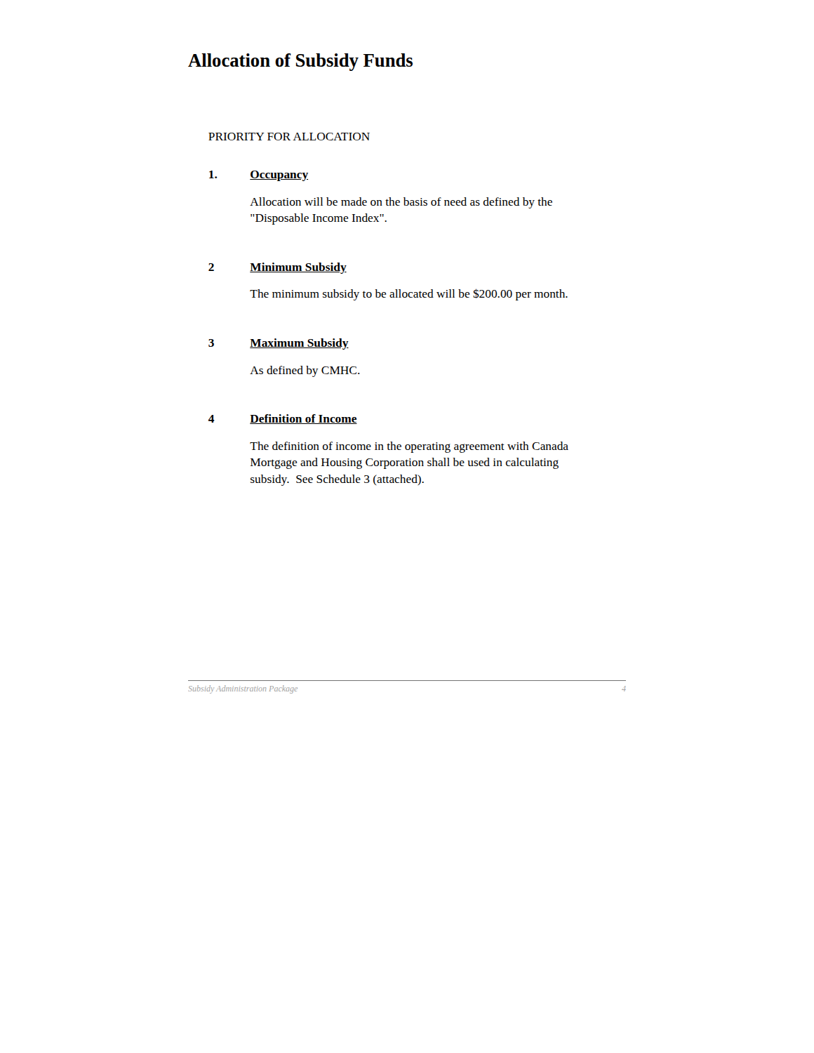Allocation of Subsidy Funds
PRIORITY FOR ALLOCATION
1. Occupancy
Allocation will be made on the basis of need as defined by the "Disposable Income Index".
2 Minimum Subsidy
The minimum subsidy to be allocated will be $200.00 per month.
3 Maximum Subsidy
As defined by CMHC.
4 Definition of Income
The definition of income in the operating agreement with Canada Mortgage and Housing Corporation shall be used in calculating subsidy. See Schedule 3 (attached).
Subsidy Administration Package 4